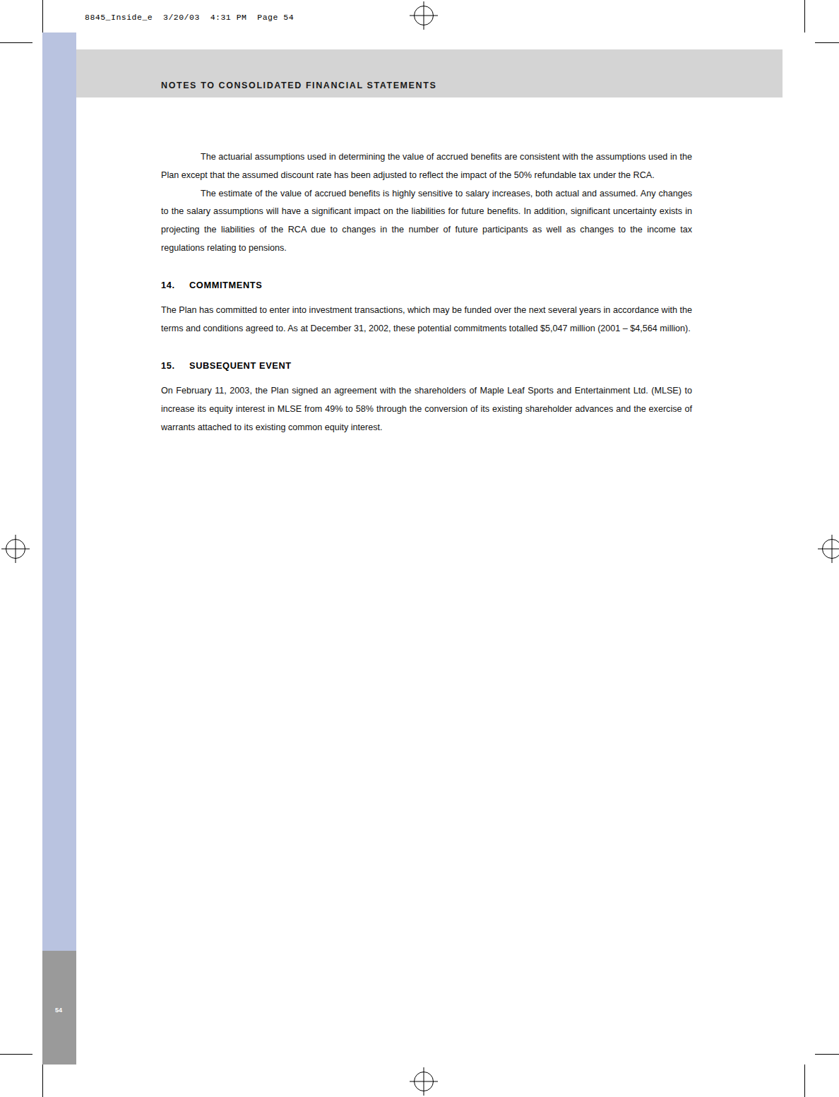8845_Inside_e 3/20/03 4:31 PM Page 54
NOTES TO CONSOLIDATED FINANCIAL STATEMENTS
The actuarial assumptions used in determining the value of accrued benefits are consistent with the assumptions used in the Plan except that the assumed discount rate has been adjusted to reflect the impact of the 50% refundable tax under the RCA.
The estimate of the value of accrued benefits is highly sensitive to salary increases, both actual and assumed. Any changes to the salary assumptions will have a significant impact on the liabilities for future benefits. In addition, significant uncertainty exists in projecting the liabilities of the RCA due to changes in the number of future participants as well as changes to the income tax regulations relating to pensions.
14. COMMITMENTS
The Plan has committed to enter into investment transactions, which may be funded over the next several years in accordance with the terms and conditions agreed to. As at December 31, 2002, these potential commitments totalled $5,047 million (2001 – $4,564 million).
15. SUBSEQUENT EVENT
On February 11, 2003, the Plan signed an agreement with the shareholders of Maple Leaf Sports and Entertainment Ltd. (MLSE) to increase its equity interest in MLSE from 49% to 58% through the conversion of its existing shareholder advances and the exercise of warrants attached to its existing common equity interest.
54